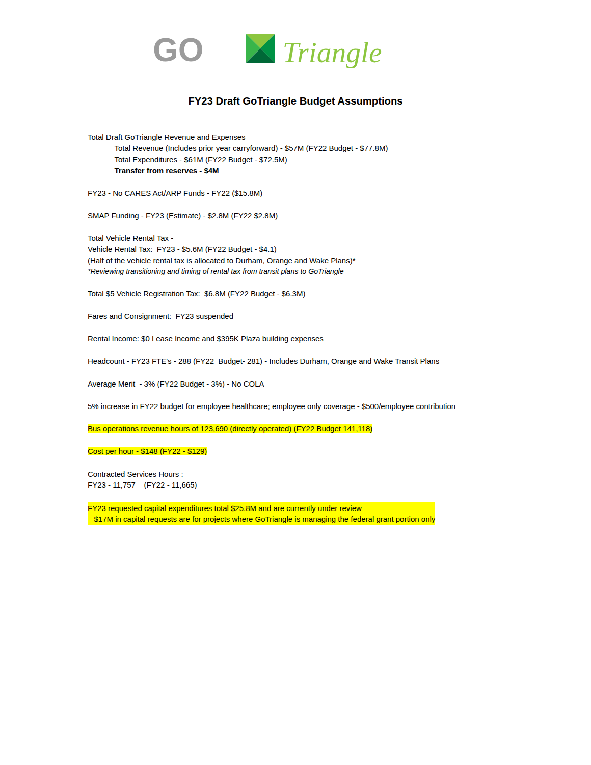GO Triangle
FY23 Draft GoTriangle Budget Assumptions
Total Draft GoTriangle Revenue and Expenses
Total Revenue (Includes prior year carryforward) - $57M (FY22 Budget - $77.8M)
Total Expenditures - $61M (FY22 Budget - $72.5M)
Transfer from reserves - $4M
FY23 - No CARES Act/ARP Funds - FY22 ($15.8M)
SMAP Funding - FY23 (Estimate) - $2.8M (FY22 $2.8M)
Total Vehicle Rental Tax -
Vehicle Rental Tax: FY23 - $5.6M (FY22 Budget - $4.1)
(Half of the vehicle rental tax is allocated to Durham, Orange and Wake Plans)*
*Reviewing transitioning and timing of rental tax from transit plans to GoTriangle
Total $5 Vehicle Registration Tax: $6.8M (FY22 Budget - $6.3M)
Fares and Consignment: FY23 suspended
Rental Income: $0 Lease Income and $395K Plaza building expenses
Headcount - FY23 FTE's - 288 (FY22 Budget- 281) - Includes Durham, Orange and Wake Transit Plans
Average Merit - 3% (FY22 Budget - 3%) - No COLA
5% increase in FY22 budget for employee healthcare; employee only coverage - $500/employee contribution
Bus operations revenue hours of 123,690 (directly operated) (FY22 Budget 141,118)
Cost per hour - $148 (FY22 - $129)
Contracted Services Hours :
FY23 - 11,757 (FY22 - 11,665)
FY23 requested capital expenditures total $25.8M and are currently under review
$17M in capital requests are for projects where GoTriangle is managing the federal grant portion only